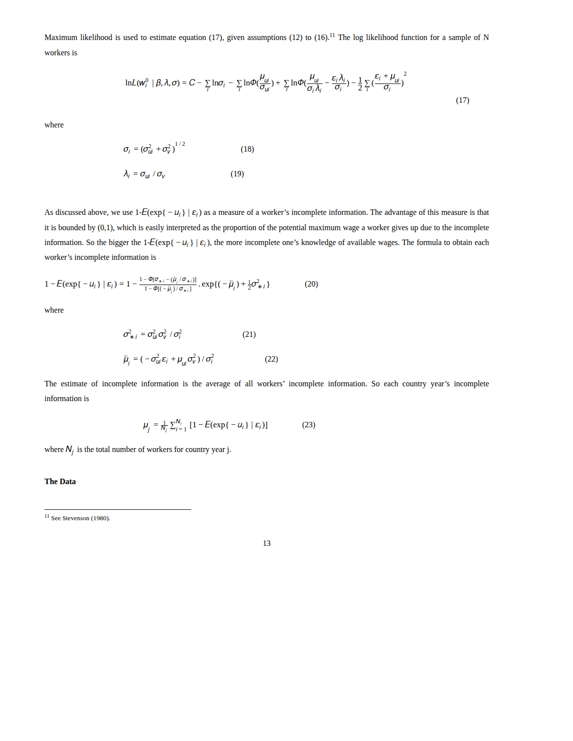Maximum likelihood is used to estimate equation (17), given assumptions (12) to (16).11 The log likelihood function for a sample of N workers is
lnL(wi0|β,λ,σ) = C − ∑i lnσi − ∑i lnΦ(μuiσui) + ∑i lnΦ(μuiσiλi − εiλiσi) − 12 ∑i (εi+μuiσi)2
(17)
where
σi = (σui2+σv2)1/2 (18)
λi = σui / σv (19)
As discussed above, we use 1-E(exp{−ui}|εi) as a measure of a worker’s incomplete information. The advantage of this measure is that it is bounded by (0,1), which is easily interpreted as the proportion of the potential maximum wage a worker gives up due to the incomplete information. So the bigger the 1-E(exp{−ui}|εi), the more incomplete one’s knowledge of available wages. The formula to obtain each worker’s incomplete information is
1−E(exp{−ui}|εi) = 1− 1−Φ[σ∗i−(μ~i/σ∗i)] 1−Φ[(−μ~i)/σ∗i] . exp{(−μ~i)+12σ∗i2} (20)
where
σ∗i2 = σui2 σv2 / σi2 (21)
μ~i = (−σui2εi + μuiσv2) / σi2 (22)
The estimate of incomplete information is the average of all workers’ incomplete information. So each country year’s incomplete information is
μj = 1Nj ∑i=1Ni [1−E(exp{−ui}|εi)] (23)
where Nj is the total number of workers for country year j.
The Data
11 See Stevenson (1980).
13